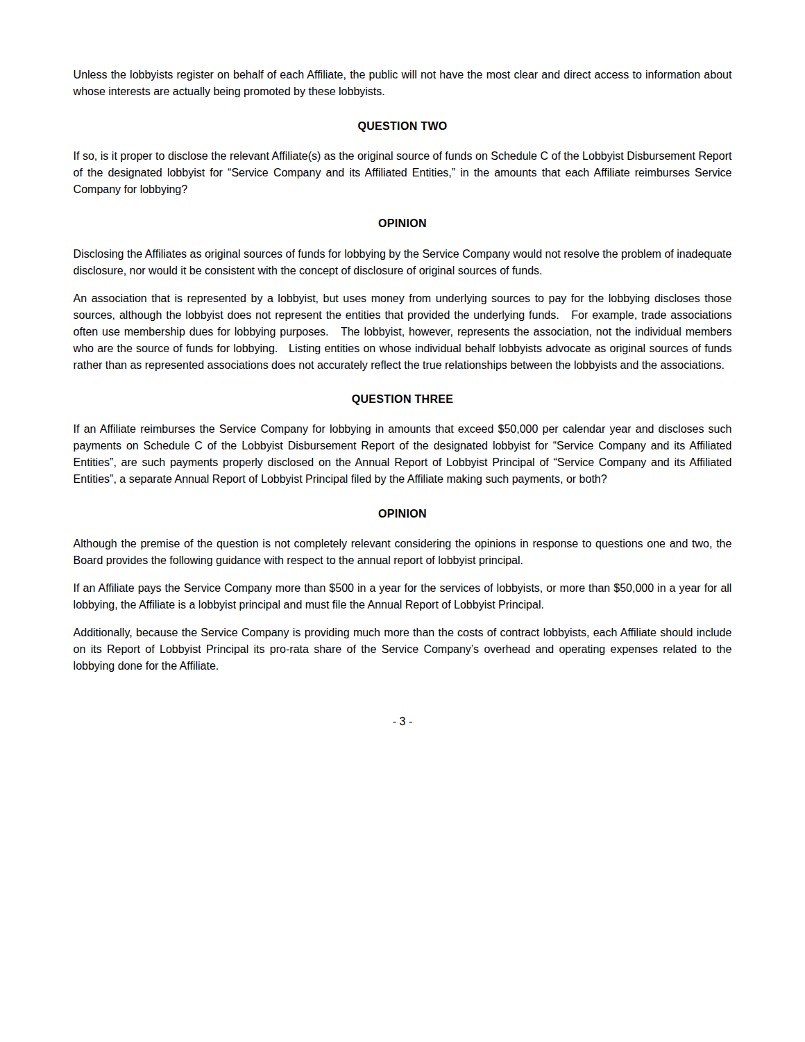Unless the lobbyists register on behalf of each Affiliate, the public will not have the most clear and direct access to information about whose interests are actually being promoted by these lobbyists.
QUESTION TWO
If so, is it proper to disclose the relevant Affiliate(s) as the original source of funds on Schedule C of the Lobbyist Disbursement Report of the designated lobbyist for “Service Company and its Affiliated Entities,” in the amounts that each Affiliate reimburses Service Company for lobbying?
OPINION
Disclosing the Affiliates as original sources of funds for lobbying by the Service Company would not resolve the problem of inadequate disclosure, nor would it be consistent with the concept of disclosure of original sources of funds.
An association that is represented by a lobbyist, but uses money from underlying sources to pay for the lobbying discloses those sources, although the lobbyist does not represent the entities that provided the underlying funds. For example, trade associations often use membership dues for lobbying purposes. The lobbyist, however, represents the association, not the individual members who are the source of funds for lobbying. Listing entities on whose individual behalf lobbyists advocate as original sources of funds rather than as represented associations does not accurately reflect the true relationships between the lobbyists and the associations.
QUESTION THREE
If an Affiliate reimburses the Service Company for lobbying in amounts that exceed $50,000 per calendar year and discloses such payments on Schedule C of the Lobbyist Disbursement Report of the designated lobbyist for “Service Company and its Affiliated Entities”, are such payments properly disclosed on the Annual Report of Lobbyist Principal of “Service Company and its Affiliated Entities”, a separate Annual Report of Lobbyist Principal filed by the Affiliate making such payments, or both?
OPINION
Although the premise of the question is not completely relevant considering the opinions in response to questions one and two, the Board provides the following guidance with respect to the annual report of lobbyist principal.
If an Affiliate pays the Service Company more than $500 in a year for the services of lobbyists, or more than $50,000 in a year for all lobbying, the Affiliate is a lobbyist principal and must file the Annual Report of Lobbyist Principal.
Additionally, because the Service Company is providing much more than the costs of contract lobbyists, each Affiliate should include on its Report of Lobbyist Principal its pro-rata share of the Service Company’s overhead and operating expenses related to the lobbying done for the Affiliate.
- 3 -